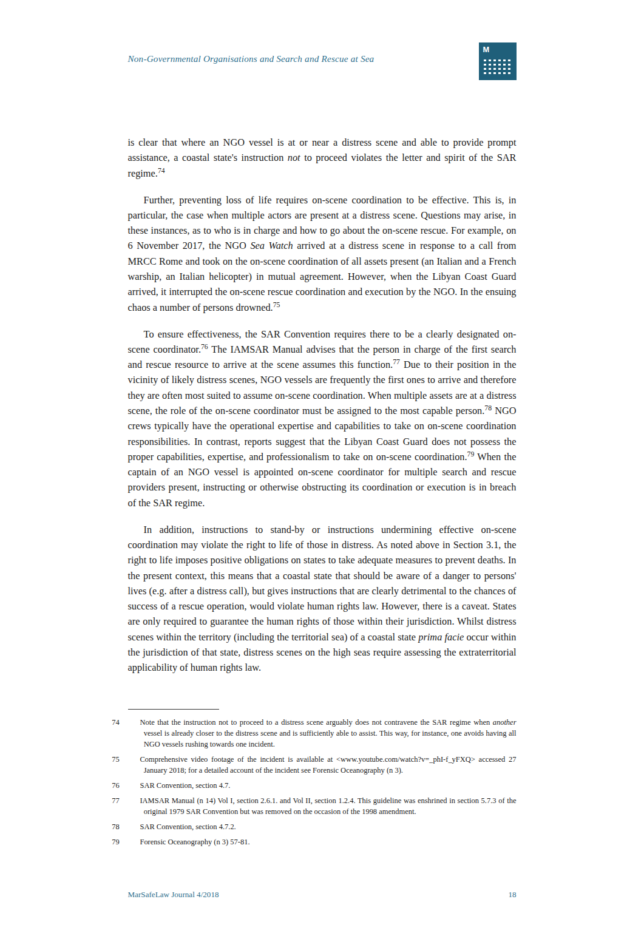Non-Governmental Organisations and Search and Rescue at Sea
M
is clear that where an NGO vessel is at or near a distress scene and able to provide prompt assistance, a coastal state's instruction not to proceed violates the letter and spirit of the SAR regime.74
Further, preventing loss of life requires on-scene coordination to be effective. This is, in particular, the case when multiple actors are present at a distress scene. Questions may arise, in these instances, as to who is in charge and how to go about the on-scene rescue. For example, on 6 November 2017, the NGO Sea Watch arrived at a distress scene in response to a call from MRCC Rome and took on the on-scene coordination of all assets present (an Italian and a French warship, an Italian helicopter) in mutual agreement. However, when the Libyan Coast Guard arrived, it interrupted the on-scene rescue coordination and execution by the NGO. In the ensuing chaos a number of persons drowned.75
To ensure effectiveness, the SAR Convention requires there to be a clearly designated on-scene coordinator.76 The IAMSAR Manual advises that the person in charge of the first search and rescue resource to arrive at the scene assumes this function.77 Due to their position in the vicinity of likely distress scenes, NGO vessels are frequently the first ones to arrive and therefore they are often most suited to assume on-scene coordination. When multiple assets are at a distress scene, the role of the on-scene coordinator must be assigned to the most capable person.78 NGO crews typically have the operational expertise and capabilities to take on on-scene coordination responsibilities. In contrast, reports suggest that the Libyan Coast Guard does not possess the proper capabilities, expertise, and professionalism to take on on-scene coordination.79 When the captain of an NGO vessel is appointed on-scene coordinator for multiple search and rescue providers present, instructing or otherwise obstructing its coordination or execution is in breach of the SAR regime.
In addition, instructions to stand-by or instructions undermining effective on-scene coordination may violate the right to life of those in distress. As noted above in Section 3.1, the right to life imposes positive obligations on states to take adequate measures to prevent deaths. In the present context, this means that a coastal state that should be aware of a danger to persons' lives (e.g. after a distress call), but gives instructions that are clearly detrimental to the chances of success of a rescue operation, would violate human rights law. However, there is a caveat. States are only required to guarantee the human rights of those within their jurisdiction. Whilst distress scenes within the territory (including the territorial sea) of a coastal state prima facie occur within the jurisdiction of that state, distress scenes on the high seas require assessing the extraterritorial applicability of human rights law.
74 Note that the instruction not to proceed to a distress scene arguably does not contravene the SAR regime when another vessel is already closer to the distress scene and is sufficiently able to assist. This way, for instance, one avoids having all NGO vessels rushing towards one incident.
75 Comprehensive video footage of the incident is available at <www.youtube.com/watch?v=_phI-f_yFXQ> accessed 27 January 2018; for a detailed account of the incident see Forensic Oceanography (n 3).
76 SAR Convention, section 4.7.
77 IAMSAR Manual (n 14) Vol I, section 2.6.1. and Vol II, section 1.2.4. This guideline was enshrined in section 5.7.3 of the original 1979 SAR Convention but was removed on the occasion of the 1998 amendment.
78 SAR Convention, section 4.7.2.
79 Forensic Oceanography (n 3) 57-81.
MarSafeLaw Journal 4/2018
18